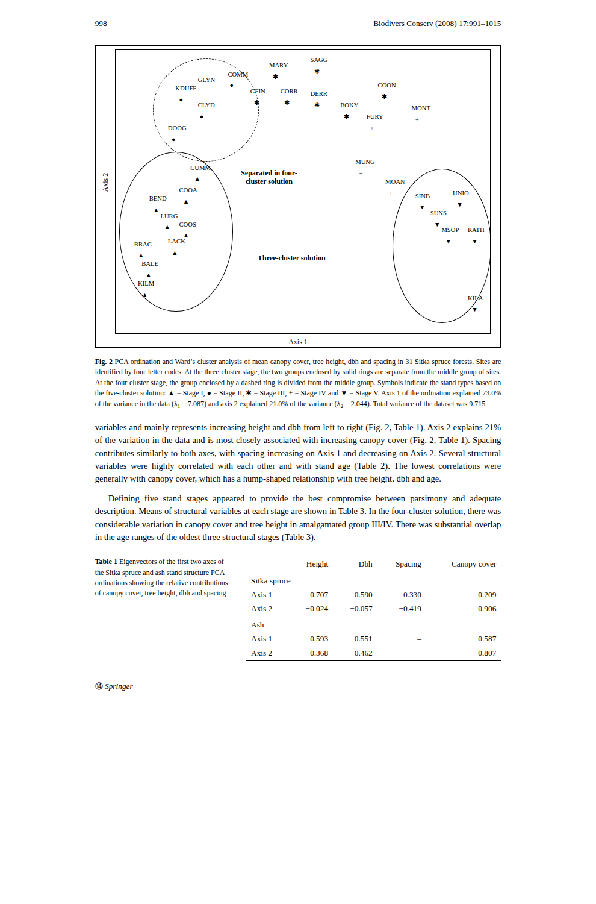998 Biodivers Conserv (2008) 17:991–1015
Axis 2 COMM ● GLYN KDUFF ● CLYD ● DOOG ● MARY ✱ SAGG ✱ GFIN ✱ CORR ✱ DERR ✱ BOKY ✱ COON ✱ FURY + MONT + MUNG + MOAN + CUMM ▲ COOA ▲ BEND ▲ LURG ▲ COOS ▲ LACK ▲ BRAC ▲ BALE ▲ KILM ▲ SINB ▼ SUNS ▼ UNIO ▼ MSOP ▼ RATH ▼ KILA ▼
Separated in four-
cluster solution
Three-cluster solution
Axis 1
Fig. 2 PCA ordination and Ward’s cluster analysis of mean canopy cover, tree height, dbh and spacing in 31 Sitka spruce forests. Sites are identified by four-letter codes. At the three-cluster stage, the two groups enclosed by solid rings are separate from the middle group of sites. At the four-cluster stage, the group enclosed by a dashed ring is divided from the middle group. Symbols indicate the stand types based on the five-cluster solution: ▲ = Stage I, ● = Stage II, ✱ = Stage III, + = Stage IV and ▼ = Stage V. Axis 1 of the ordination explained 73.0% of the variance in the data (λ1 = 7.087) and axis 2 explained 21.0% of the variance (λ2 = 2.044). Total variance of the dataset was 9.715
variables and mainly represents increasing height and dbh from left to right (Fig. 2, Table 1). Axis 2 explains 21% of the variation in the data and is most closely associated with increasing canopy cover (Fig. 2, Table 1). Spacing contributes similarly to both axes, with spacing increasing on Axis 1 and decreasing on Axis 2. Several structural variables were highly correlated with each other and with stand age (Table 2). The lowest correlations were generally with canopy cover, which has a hump-shaped relationship with tree height, dbh and age.
Defining five stand stages appeared to provide the best compromise between parsimony and adequate description. Means of structural variables at each stage are shown in Table 3. In the four-cluster solution, there was considerable variation in canopy cover and tree height in amalgamated group III/IV. There was substantial overlap in the age ranges of the oldest three structural stages (Table 3).
Table 1 Eigenvectors of the first two axes of the Sitka spruce and ash stand structure PCA ordinations showing the relative contributions of canopy cover, tree height, dbh and spacing
| | Height | Dbh | Spacing | Canopy cover |
| --- | --- | --- | --- | --- |
| Sitka spruce |
| Axis 1 | 0.707 | 0.590 | 0.330 | 0.209 |
| Axis 2 | −0.024 | −0.057 | −0.419 | 0.906 |
| Ash |
| Axis 1 | 0.593 | 0.551 | – | 0.587 |
| Axis 2 | −0.368 | −0.462 | – | 0.807 |
⑭ Springer